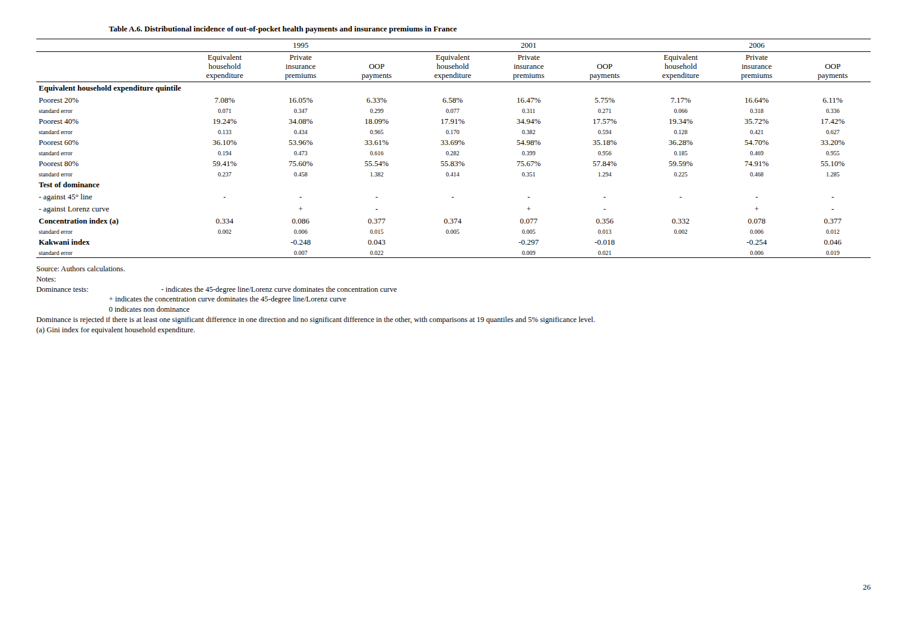Table A.6. Distributional incidence of out-of-pocket health payments and insurance premiums in France
| | 1995 | 2001 | 2006 |
| --- | --- | --- | --- |
| | Equivalent household expenditure | Private insurance premiums | OOP payments | Equivalent household expenditure | Private insurance premiums | OOP payments | Equivalent household expenditure | Private insurance premiums | OOP payments |
| Equivalent household expenditure quintile | |
| Poorest 20% | 7.08% | 16.05% | 6.33% | 6.58% | 16.47% | 5.75% | 7.17% | 16.64% | 6.11% |
| standard error | 0.071 | 0.347 | 0.299 | 0.077 | 0.311 | 0.271 | 0.066 | 0.318 | 0.336 |
| Poorest 40% | 19.24% | 34.08% | 18.09% | 17.91% | 34.94% | 17.57% | 19.34% | 35.72% | 17.42% |
| standard error | 0.133 | 0.434 | 0.965 | 0.170 | 0.382 | 0.594 | 0.128 | 0.421 | 0.627 |
| Poorest 60% | 36.10% | 53.96% | 33.61% | 33.69% | 54.98% | 35.18% | 36.28% | 54.70% | 33.20% |
| standard error | 0.194 | 0.473 | 0.616 | 0.282 | 0.399 | 0.956 | 0.185 | 0.469 | 0.955 |
| Poorest 80% | 59.41% | 75.60% | 55.54% | 55.83% | 75.67% | 57.84% | 59.59% | 74.91% | 55.10% |
| standard error | 0.237 | 0.458 | 1.382 | 0.414 | 0.351 | 1.294 | 0.225 | 0.468 | 1.285 |
| Test of dominance | |
| - against 45° line | - | - | - | - | - | - | - | - | - |
| - against Lorenz curve | | + | - | | + | - | | + | - |
| Concentration index (a) | 0.334 | 0.086 | 0.377 | 0.374 | 0.077 | 0.356 | 0.332 | 0.078 | 0.377 |
| standard error | 0.002 | 0.006 | 0.015 | 0.005 | 0.005 | 0.013 | 0.002 | 0.006 | 0.012 |
| Kakwani index | | -0.248 | 0.043 | | -0.297 | -0.018 | | -0.254 | 0.046 |
| standard error | | 0.007 | 0.022 | | 0.009 | 0.021 | | 0.006 | 0.019 |
Source: Authors calculations.
Notes:
Dominance tests: - indicates the 45-degree line/Lorenz curve dominates the concentration curve
+ indicates the concentration curve dominates the 45-degree line/Lorenz curve
0 indicates non dominance
Dominance is rejected if there is at least one significant difference in one direction and no significant difference in the other, with comparisons at 19 quantiles and 5% significance level.
(a) Gini index for equivalent household expenditure.
26